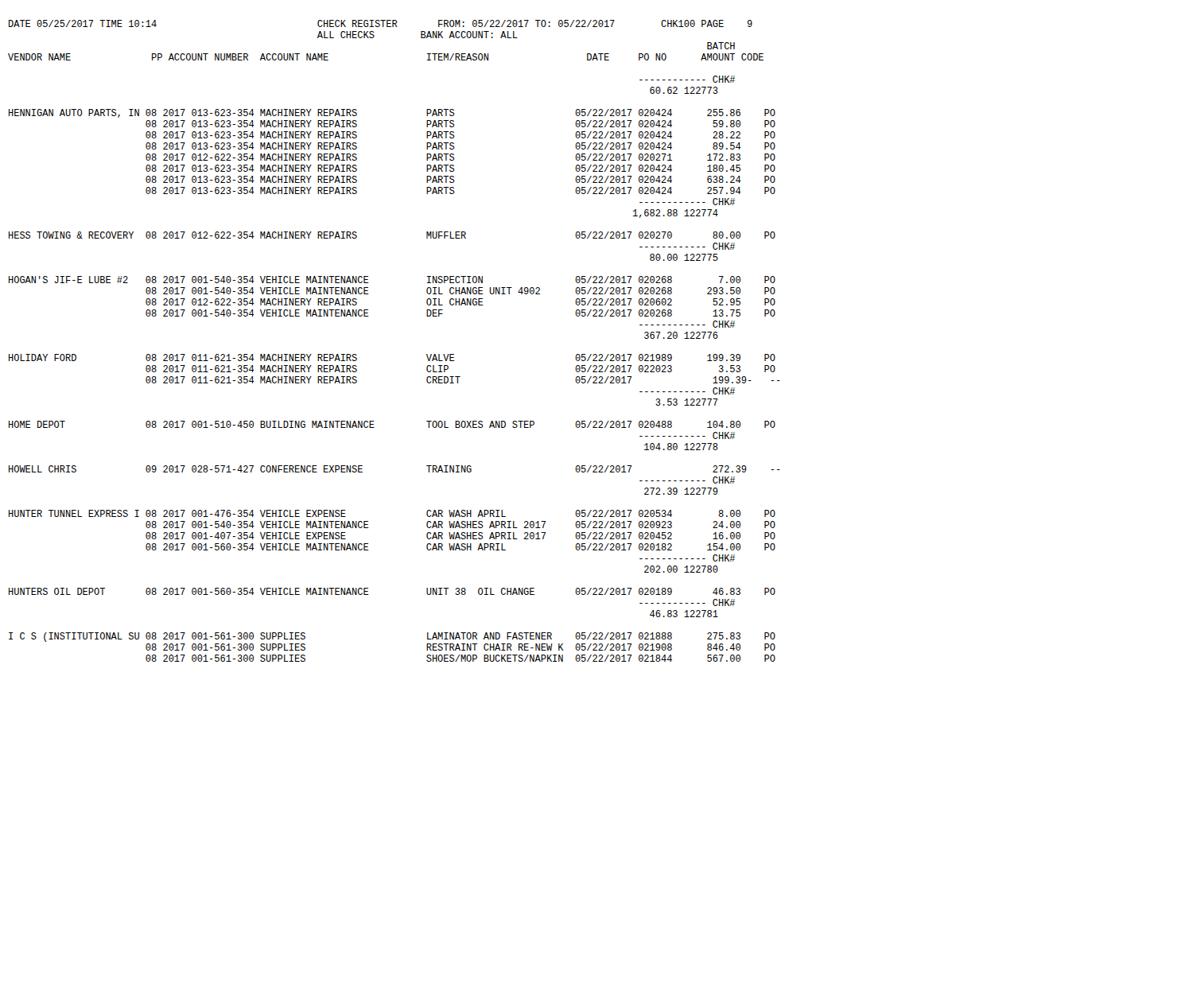DATE 05/25/2017 TIME 10:14 CHECK REGISTER FROM: 05/22/2017 TO: 05/22/2017 CHK100 PAGE 9 ALL CHECKS BANK ACCOUNT: ALL BATCH VENDOR NAME PP ACCOUNT NUMBER ACCOUNT NAME ITEM/REASON DATE PO NO AMOUNT CODE ------------ CHK# 60.62 122773 HENNIGAN AUTO PARTS, IN 08 2017 013-623-354 MACHINERY REPAIRS PARTS 05/22/2017 020424 255.86 PO 08 2017 013-623-354 MACHINERY REPAIRS PARTS 05/22/2017 020424 59.80 PO 08 2017 013-623-354 MACHINERY REPAIRS PARTS 05/22/2017 020424 28.22 PO 08 2017 013-623-354 MACHINERY REPAIRS PARTS 05/22/2017 020424 89.54 PO 08 2017 012-622-354 MACHINERY REPAIRS PARTS 05/22/2017 020271 172.83 PO 08 2017 013-623-354 MACHINERY REPAIRS PARTS 05/22/2017 020424 180.45 PO 08 2017 013-623-354 MACHINERY REPAIRS PARTS 05/22/2017 020424 638.24 PO 08 2017 013-623-354 MACHINERY REPAIRS PARTS 05/22/2017 020424 257.94 PO ------------ CHK# 1,682.88 122774 HESS TOWING & RECOVERY 08 2017 012-622-354 MACHINERY REPAIRS MUFFLER 05/22/2017 020270 80.00 PO ------------ CHK# 80.00 122775 HOGAN'S JIF-E LUBE #2 08 2017 001-540-354 VEHICLE MAINTENANCE INSPECTION 05/22/2017 020268 7.00 PO 08 2017 001-540-354 VEHICLE MAINTENANCE OIL CHANGE UNIT 4902 05/22/2017 020268 293.50 PO 08 2017 012-622-354 MACHINERY REPAIRS OIL CHANGE 05/22/2017 020602 52.95 PO 08 2017 001-540-354 VEHICLE MAINTENANCE DEF 05/22/2017 020268 13.75 PO ------------ CHK# 367.20 122776 HOLIDAY FORD 08 2017 011-621-354 MACHINERY REPAIRS VALVE 05/22/2017 021989 199.39 PO 08 2017 011-621-354 MACHINERY REPAIRS CLIP 05/22/2017 022023 3.53 PO 08 2017 011-621-354 MACHINERY REPAIRS CREDIT 05/22/2017 199.39- -- ------------ CHK# 3.53 122777 HOME DEPOT 08 2017 001-510-450 BUILDING MAINTENANCE TOOL BOXES AND STEP 05/22/2017 020488 104.80 PO ------------ CHK# 104.80 122778 HOWELL CHRIS 09 2017 028-571-427 CONFERENCE EXPENSE TRAINING 05/22/2017 272.39 -- ------------ CHK# 272.39 122779 HUNTER TUNNEL EXPRESS I 08 2017 001-476-354 VEHICLE EXPENSE CAR WASH APRIL 05/22/2017 020534 8.00 PO 08 2017 001-540-354 VEHICLE MAINTENANCE CAR WASHES APRIL 2017 05/22/2017 020923 24.00 PO 08 2017 001-407-354 VEHICLE EXPENSE CAR WASHES APRIL 2017 05/22/2017 020452 16.00 PO 08 2017 001-560-354 VEHICLE MAINTENANCE CAR WASH APRIL 05/22/2017 020182 154.00 PO ------------ CHK# 202.00 122780 HUNTERS OIL DEPOT 08 2017 001-560-354 VEHICLE MAINTENANCE UNIT 38 OIL CHANGE 05/22/2017 020189 46.83 PO ------------ CHK# 46.83 122781 I C S (INSTITUTIONAL SU 08 2017 001-561-300 SUPPLIES LAMINATOR AND FASTENER 05/22/2017 021888 275.83 PO 08 2017 001-561-300 SUPPLIES RESTRAINT CHAIR RE-NEW K 05/22/2017 021908 846.40 PO 08 2017 001-561-300 SUPPLIES SHOES/MOP BUCKETS/NAPKIN 05/22/2017 021844 567.00 PO